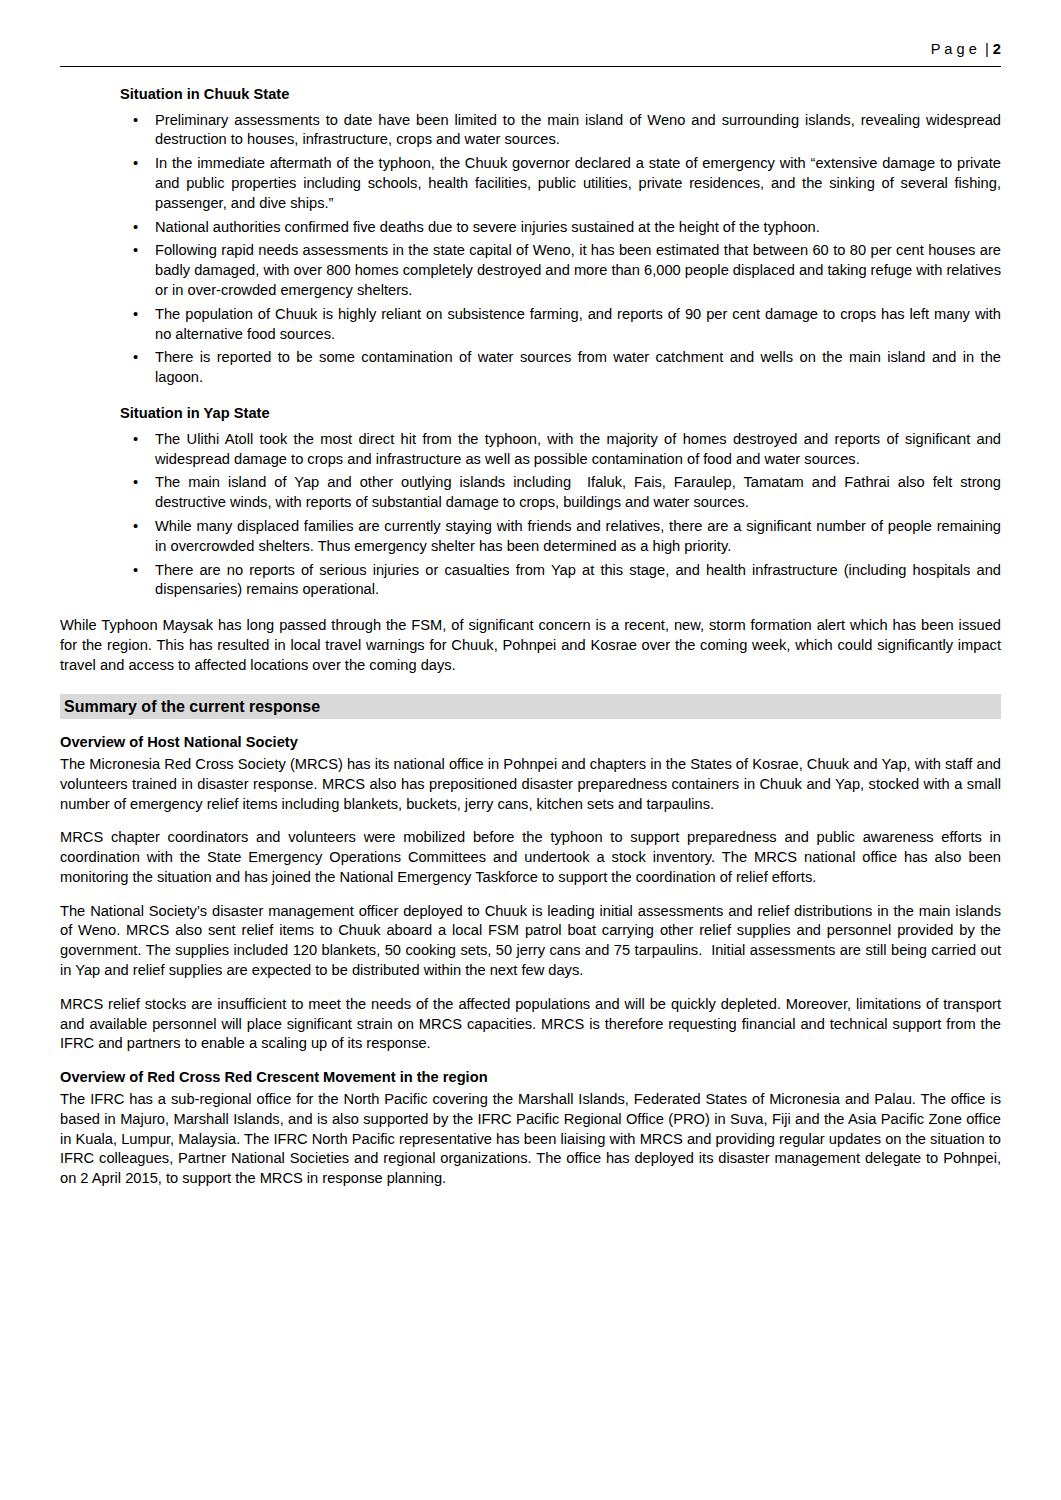P a g e | 2
Situation in Chuuk State
Preliminary assessments to date have been limited to the main island of Weno and surrounding islands, revealing widespread destruction to houses, infrastructure, crops and water sources.
In the immediate aftermath of the typhoon, the Chuuk governor declared a state of emergency with “extensive damage to private and public properties including schools, health facilities, public utilities, private residences, and the sinking of several fishing, passenger, and dive ships.”
National authorities confirmed five deaths due to severe injuries sustained at the height of the typhoon.
Following rapid needs assessments in the state capital of Weno, it has been estimated that between 60 to 80 per cent houses are badly damaged, with over 800 homes completely destroyed and more than 6,000 people displaced and taking refuge with relatives or in over-crowded emergency shelters.
The population of Chuuk is highly reliant on subsistence farming, and reports of 90 per cent damage to crops has left many with no alternative food sources.
There is reported to be some contamination of water sources from water catchment and wells on the main island and in the lagoon.
Situation in Yap State
The Ulithi Atoll took the most direct hit from the typhoon, with the majority of homes destroyed and reports of significant and widespread damage to crops and infrastructure as well as possible contamination of food and water sources.
The main island of Yap and other outlying islands including Ifaluk, Fais, Faraulep, Tamatam and Fathrai also felt strong destructive winds, with reports of substantial damage to crops, buildings and water sources.
While many displaced families are currently staying with friends and relatives, there are a significant number of people remaining in overcrowded shelters. Thus emergency shelter has been determined as a high priority.
There are no reports of serious injuries or casualties from Yap at this stage, and health infrastructure (including hospitals and dispensaries) remains operational.
While Typhoon Maysak has long passed through the FSM, of significant concern is a recent, new, storm formation alert which has been issued for the region. This has resulted in local travel warnings for Chuuk, Pohnpei and Kosrae over the coming week, which could significantly impact travel and access to affected locations over the coming days.
Summary of the current response
Overview of Host National Society
The Micronesia Red Cross Society (MRCS) has its national office in Pohnpei and chapters in the States of Kosrae, Chuuk and Yap, with staff and volunteers trained in disaster response. MRCS also has prepositioned disaster preparedness containers in Chuuk and Yap, stocked with a small number of emergency relief items including blankets, buckets, jerry cans, kitchen sets and tarpaulins.
MRCS chapter coordinators and volunteers were mobilized before the typhoon to support preparedness and public awareness efforts in coordination with the State Emergency Operations Committees and undertook a stock inventory. The MRCS national office has also been monitoring the situation and has joined the National Emergency Taskforce to support the coordination of relief efforts.
The National Society’s disaster management officer deployed to Chuuk is leading initial assessments and relief distributions in the main islands of Weno. MRCS also sent relief items to Chuuk aboard a local FSM patrol boat carrying other relief supplies and personnel provided by the government. The supplies included 120 blankets, 50 cooking sets, 50 jerry cans and 75 tarpaulins. Initial assessments are still being carried out in Yap and relief supplies are expected to be distributed within the next few days.
MRCS relief stocks are insufficient to meet the needs of the affected populations and will be quickly depleted. Moreover, limitations of transport and available personnel will place significant strain on MRCS capacities. MRCS is therefore requesting financial and technical support from the IFRC and partners to enable a scaling up of its response.
Overview of Red Cross Red Crescent Movement in the region
The IFRC has a sub-regional office for the North Pacific covering the Marshall Islands, Federated States of Micronesia and Palau. The office is based in Majuro, Marshall Islands, and is also supported by the IFRC Pacific Regional Office (PRO) in Suva, Fiji and the Asia Pacific Zone office in Kuala, Lumpur, Malaysia. The IFRC North Pacific representative has been liaising with MRCS and providing regular updates on the situation to IFRC colleagues, Partner National Societies and regional organizations. The office has deployed its disaster management delegate to Pohnpei, on 2 April 2015, to support the MRCS in response planning.